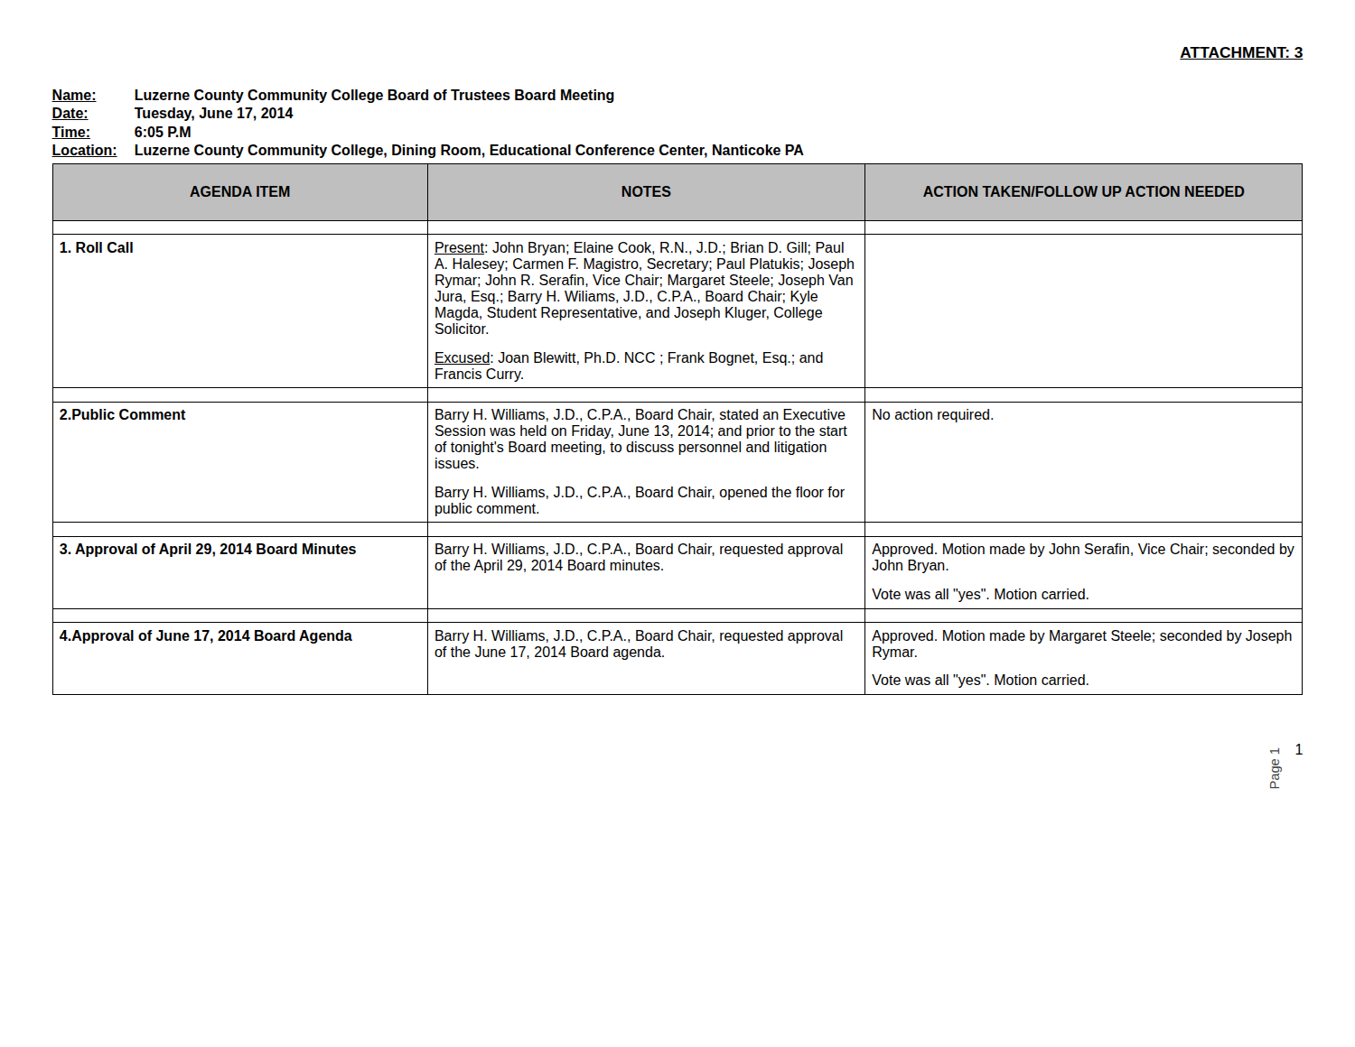ATTACHMENT: 3
| Name: | Luzerne County Community College Board of Trustees Board Meeting |
| Date: | Tuesday, June 17, 2014 |
| Time: | 6:05 P.M |
| Location: | Luzerne County Community College, Dining Room, Educational Conference Center, Nanticoke PA |
| AGENDA ITEM | NOTES | ACTION TAKEN/FOLLOW UP ACTION NEEDED |
| --- | --- | --- |
| 1. Roll Call | Present : John Bryan; Elaine Cook, R.N., J.D.; Brian D. Gill; Paul A. Halesey; Carmen F. Magistro, Secretary; Paul Platukis; Joseph Rymar; John R. Serafin, Vice Chair; Margaret Steele; Joseph Van Jura, Esq.; Barry H. Wiliams, J.D., C.P.A., Board Chair; Kyle Magda, Student Representative, and Joseph Kluger, College Solicitor. Excused : Joan Blewitt, Ph.D. NCC ; Frank Bognet, Esq.; and Francis Curry. | |
| 2.Public Comment | Barry H. Williams, J.D., C.P.A., Board Chair, stated an Executive Session was held on Friday, June 13, 2014; and prior to the start of tonight's Board meeting, to discuss personnel and litigation issues. Barry H. Williams, J.D., C.P.A., Board Chair, opened the floor for public comment. | No action required. |
| 3. Approval of April 29, 2014 Board Minutes | Barry H. Williams, J.D., C.P.A., Board Chair, requested approval of the April 29, 2014 Board minutes. | Approved. Motion made by John Serafin, Vice Chair; seconded by John Bryan. Vote was all "yes". Motion carried. |
| 4.Approval of June 17, 2014 Board Agenda | Barry H. Williams, J.D., C.P.A., Board Chair, requested approval of the June 17, 2014 Board agenda. | Approved. Motion made by Margaret Steele; seconded by Joseph Rymar. Vote was all "yes". Motion carried. |
Page 1
1